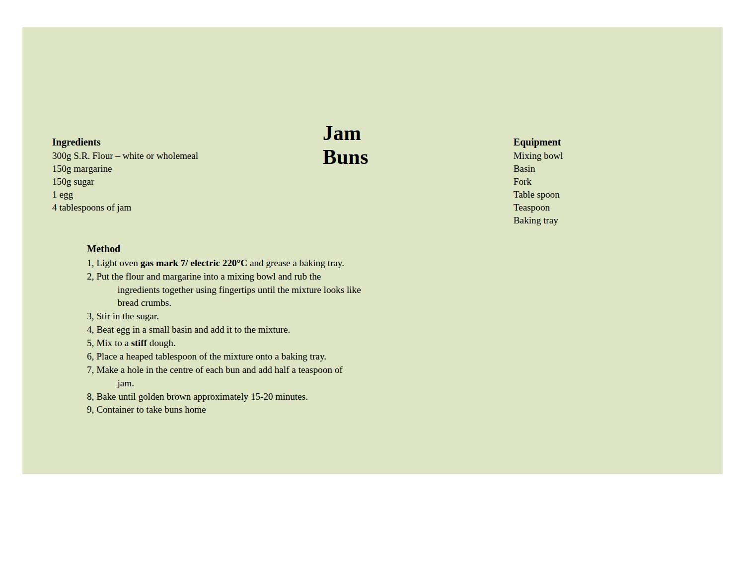Ingredients
300g S.R. Flour – white or wholemeal
150g margarine
150g sugar
1 egg
4 tablespoons of jam
Jam
Buns
Equipment
Mixing bowl
Basin
Fork
Table spoon
Teaspoon
Baking tray
Method
1, Light oven gas mark 7/ electric 220°C and grease a baking tray.
2, Put the flour and margarine into a mixing bowl and rub theingredients together using fingertips until the mixture looks like bread crumbs.
3, Stir in the sugar.
4, Beat egg in a small basin and add it to the mixture.
5, Mix to a stiff dough.
6, Place a heaped tablespoon of the mixture onto a baking tray.
7, Make a hole in the centre of each bun and add half a teaspoon ofjam.
8, Bake until golden brown approximately 15-20 minutes.
9, Container to take buns home